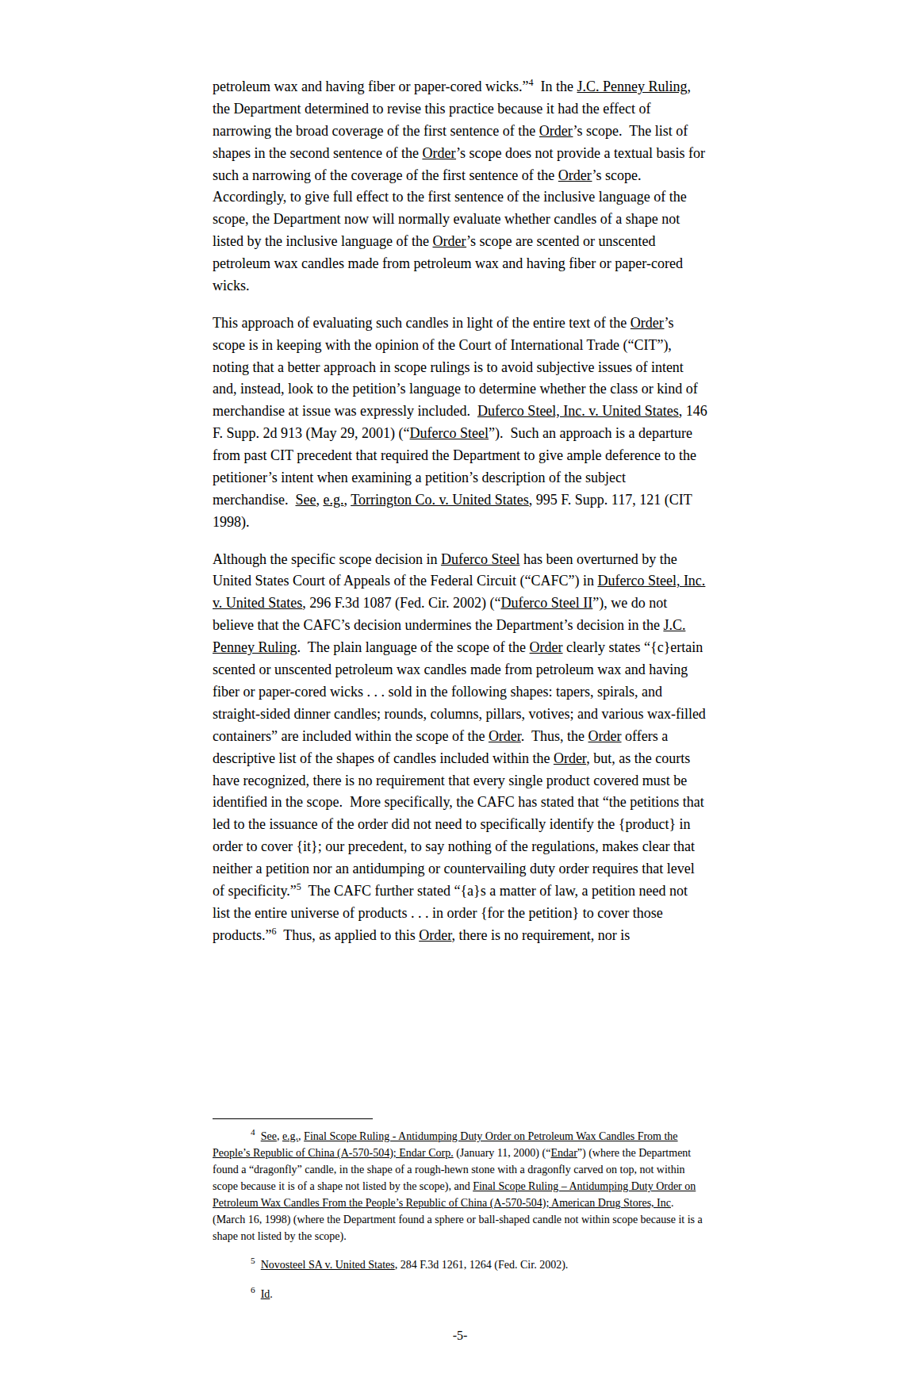petroleum wax and having fiber or paper-cored wicks.”4 In the J.C. Penney Ruling, the Department determined to revise this practice because it had the effect of narrowing the broad coverage of the first sentence of the Order’s scope. The list of shapes in the second sentence of the Order’s scope does not provide a textual basis for such a narrowing of the coverage of the first sentence of the Order’s scope. Accordingly, to give full effect to the first sentence of the inclusive language of the scope, the Department now will normally evaluate whether candles of a shape not listed by the inclusive language of the Order’s scope are scented or unscented petroleum wax candles made from petroleum wax and having fiber or paper-cored wicks.
This approach of evaluating such candles in light of the entire text of the Order’s scope is in keeping with the opinion of the Court of International Trade (“CIT”), noting that a better approach in scope rulings is to avoid subjective issues of intent and, instead, look to the petition’s language to determine whether the class or kind of merchandise at issue was expressly included. Duferco Steel, Inc. v. United States, 146 F. Supp. 2d 913 (May 29, 2001) (“Duferco Steel”). Such an approach is a departure from past CIT precedent that required the Department to give ample deference to the petitioner’s intent when examining a petition’s description of the subject merchandise. See, e.g., Torrington Co. v. United States, 995 F. Supp. 117, 121 (CIT 1998).
Although the specific scope decision in Duferco Steel has been overturned by the United States Court of Appeals of the Federal Circuit (“CAFC”) in Duferco Steel, Inc. v. United States, 296 F.3d 1087 (Fed. Cir. 2002) (“Duferco Steel II”), we do not believe that the CAFC’s decision undermines the Department’s decision in the J.C. Penney Ruling. The plain language of the scope of the Order clearly states “{c}ertain scented or unscented petroleum wax candles made from petroleum wax and having fiber or paper-cored wicks . . . sold in the following shapes: tapers, spirals, and straight-sided dinner candles; rounds, columns, pillars, votives; and various wax-filled containers” are included within the scope of the Order. Thus, the Order offers a descriptive list of the shapes of candles included within the Order, but, as the courts have recognized, there is no requirement that every single product covered must be identified in the scope. More specifically, the CAFC has stated that “the petitions that led to the issuance of the order did not need to specifically identify the {product} in order to cover {it}; our precedent, to say nothing of the regulations, makes clear that neither a petition nor an antidumping or countervailing duty order requires that level of specificity.”5 The CAFC further stated “{a}s a matter of law, a petition need not list the entire universe of products . . . in order {for the petition} to cover those products.”6 Thus, as applied to this Order, there is no requirement, nor is
4 See, e.g., Final Scope Ruling - Antidumping Duty Order on Petroleum Wax Candles From the People’s Republic of China (A-570-504); Endar Corp. (January 11, 2000) (“Endar”) (where the Department found a “dragonfly” candle, in the shape of a rough-hewn stone with a dragonfly carved on top, not within scope because it is of a shape not listed by the scope), and Final Scope Ruling – Antidumping Duty Order on Petroleum Wax Candles From the People’s Republic of China (A-570-504); American Drug Stores, Inc. (March 16, 1998) (where the Department found a sphere or ball-shaped candle not within scope because it is a shape not listed by the scope).
5 Novosteel SA v. United States, 284 F.3d 1261, 1264 (Fed. Cir. 2002).
6 Id.
-5-